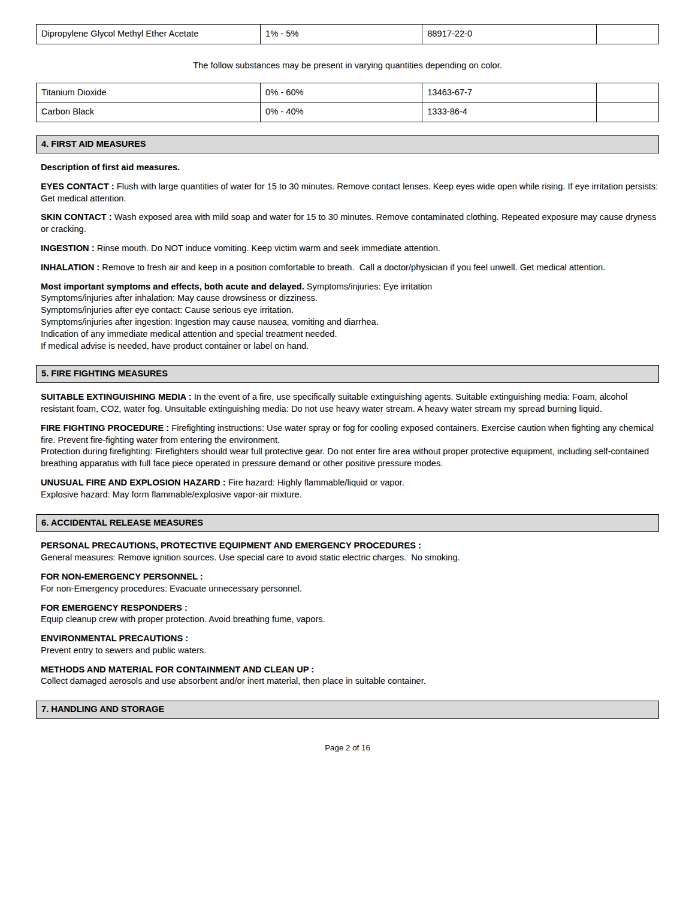| Dipropylene Glycol Methyl Ether Acetate | 1% - 5% | 88917-22-0 | |
The follow substances may be present in varying quantities depending on color.
| Titanium Dioxide | 0% - 60% | 13463-67-7 | |
| Carbon Black | 0% - 40% | 1333-86-4 | |
4. FIRST AID MEASURES
Description of first aid measures.
EYES CONTACT : Flush with large quantities of water for 15 to 30 minutes. Remove contact lenses. Keep eyes wide open while rising. If eye irritation persists: Get medical attention.
SKIN CONTACT : Wash exposed area with mild soap and water for 15 to 30 minutes. Remove contaminated clothing. Repeated exposure may cause dryness or cracking.
INGESTION : Rinse mouth. Do NOT induce vomiting. Keep victim warm and seek immediate attention.
INHALATION : Remove to fresh air and keep in a position comfortable to breath. Call a doctor/physician if you feel unwell. Get medical attention.
Most important symptoms and effects, both acute and delayed. Symptoms/injuries: Eye irritation
Symptoms/injuries after inhalation: May cause drowsiness or dizziness.
Symptoms/injuries after eye contact: Cause serious eye irritation.
Symptoms/injuries after ingestion: Ingestion may cause nausea, vomiting and diarrhea.
Indication of any immediate medical attention and special treatment needed.
If medical advise is needed, have product container or label on hand.
5. FIRE FIGHTING MEASURES
SUITABLE EXTINGUISHING MEDIA : In the event of a fire, use specifically suitable extinguishing agents. Suitable extinguishing media: Foam, alcohol resistant foam, CO2, water fog. Unsuitable extinguishing media: Do not use heavy water stream. A heavy water stream my spread burning liquid.
FIRE FIGHTING PROCEDURE : Firefighting instructions: Use water spray or fog for cooling exposed containers. Exercise caution when fighting any chemical fire. Prevent fire-fighting water from entering the environment.
Protection during firefighting: Firefighters should wear full protective gear. Do not enter fire area without proper protective equipment, including self-contained breathing apparatus with full face piece operated in pressure demand or other positive pressure modes.
UNUSUAL FIRE AND EXPLOSION HAZARD : Fire hazard: Highly flammable/liquid or vapor.
Explosive hazard: May form flammable/explosive vapor-air mixture.
6. ACCIDENTAL RELEASE MEASURES
PERSONAL PRECAUTIONS, PROTECTIVE EQUIPMENT AND EMERGENCY PROCEDURES :
General measures: Remove ignition sources. Use special care to avoid static electric charges. No smoking.
FOR NON-EMERGENCY PERSONNEL :
For non-Emergency procedures: Evacuate unnecessary personnel.
FOR EMERGENCY RESPONDERS :
Equip cleanup crew with proper protection. Avoid breathing fume, vapors.
ENVIRONMENTAL PRECAUTIONS :
Prevent entry to sewers and public waters.
METHODS AND MATERIAL FOR CONTAINMENT AND CLEAN UP :
Collect damaged aerosols and use absorbent and/or inert material, then place in suitable container.
7. HANDLING AND STORAGE
Page 2 of 16